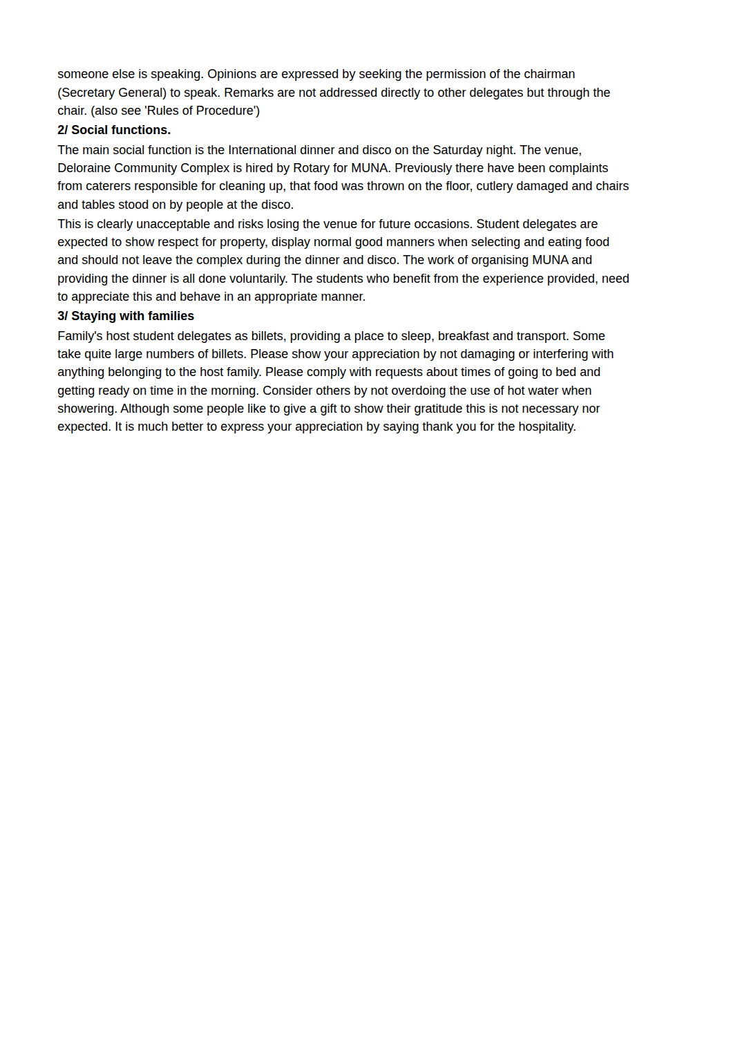someone else is speaking. Opinions are expressed by seeking the permission of the chairman (Secretary General) to speak. Remarks are not addressed directly to other delegates but through the chair. (also see 'Rules of Procedure')
2/ Social functions.
The main social function is the International dinner and disco on the Saturday night. The venue, Deloraine Community Complex is hired by Rotary for MUNA. Previously there have been complaints from caterers responsible for cleaning up, that food was thrown on the floor, cutlery damaged and chairs and tables stood on by people at the disco.
This is clearly unacceptable and risks losing the venue for future occasions. Student delegates are expected to show respect for property, display normal good manners when selecting and eating food and should not leave the complex during the dinner and disco. The work of organising MUNA and providing the dinner is all done voluntarily. The students who benefit from the experience provided, need to appreciate this and behave in an appropriate manner.
3/ Staying with families
Family's host student delegates as billets, providing a place to sleep, breakfast and transport. Some take quite large numbers of billets. Please show your appreciation by not damaging or interfering with anything belonging to the host family. Please comply with requests about times of going to bed and getting ready on time in the morning. Consider others by not overdoing the use of hot water when showering. Although some people like to give a gift to show their gratitude this is not necessary nor expected. It is much better to express your appreciation by saying thank you for the hospitality.